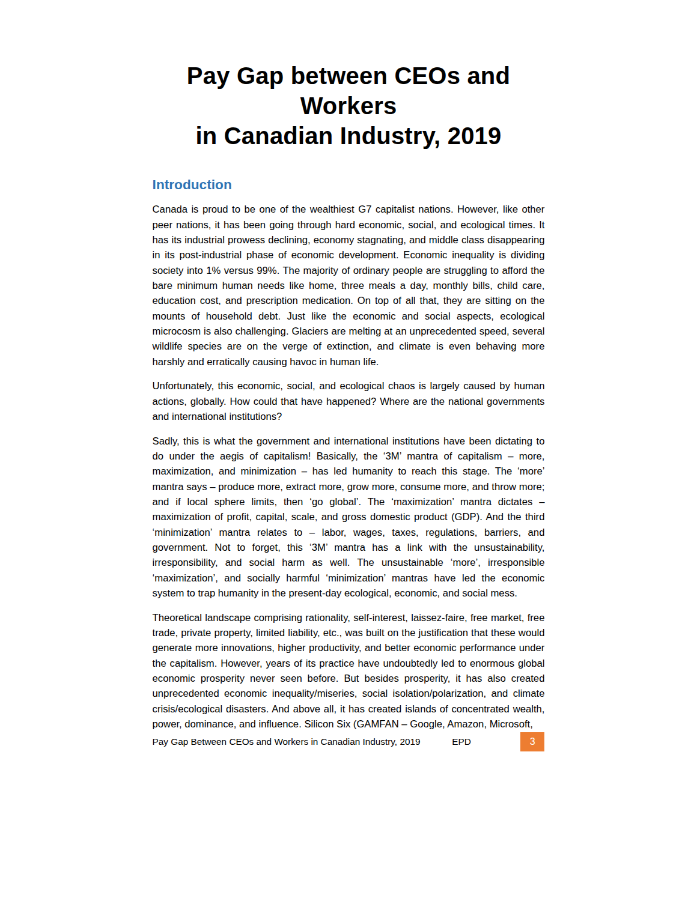Pay Gap between CEOs and Workers
in Canadian Industry, 2019
Introduction
Canada is proud to be one of the wealthiest G7 capitalist nations. However, like other peer nations, it has been going through hard economic, social, and ecological times. It has its industrial prowess declining, economy stagnating, and middle class disappearing in its post-industrial phase of economic development. Economic inequality is dividing society into 1% versus 99%. The majority of ordinary people are struggling to afford the bare minimum human needs like home, three meals a day, monthly bills, child care, education cost, and prescription medication. On top of all that, they are sitting on the mounts of household debt. Just like the economic and social aspects, ecological microcosm is also challenging. Glaciers are melting at an unprecedented speed, several wildlife species are on the verge of extinction, and climate is even behaving more harshly and erratically causing havoc in human life.
Unfortunately, this economic, social, and ecological chaos is largely caused by human actions, globally. How could that have happened? Where are the national governments and international institutions?
Sadly, this is what the government and international institutions have been dictating to do under the aegis of capitalism! Basically, the ‘3M’ mantra of capitalism – more, maximization, and minimization – has led humanity to reach this stage. The ‘more’ mantra says – produce more, extract more, grow more, consume more, and throw more; and if local sphere limits, then ‘go global’. The ‘maximization’ mantra dictates – maximization of profit, capital, scale, and gross domestic product (GDP). And the third ‘minimization’ mantra relates to – labor, wages, taxes, regulations, barriers, and government. Not to forget, this ‘3M’ mantra has a link with the unsustainability, irresponsibility, and social harm as well. The unsustainable ‘more’, irresponsible ‘maximization’, and socially harmful ‘minimization’ mantras have led the economic system to trap humanity in the present-day ecological, economic, and social mess.
Theoretical landscape comprising rationality, self-interest, laissez-faire, free market, free trade, private property, limited liability, etc., was built on the justification that these would generate more innovations, higher productivity, and better economic performance under the capitalism. However, years of its practice have undoubtedly led to enormous global economic prosperity never seen before. But besides prosperity, it has also created unprecedented economic inequality/miseries, social isolation/polarization, and climate crisis/ecological disasters. And above all, it has created islands of concentrated wealth, power, dominance, and influence. Silicon Six (GAMFAN – Google, Amazon, Microsoft,
Pay Gap Between CEOs and Workers in Canadian Industry, 2019 EPD 3